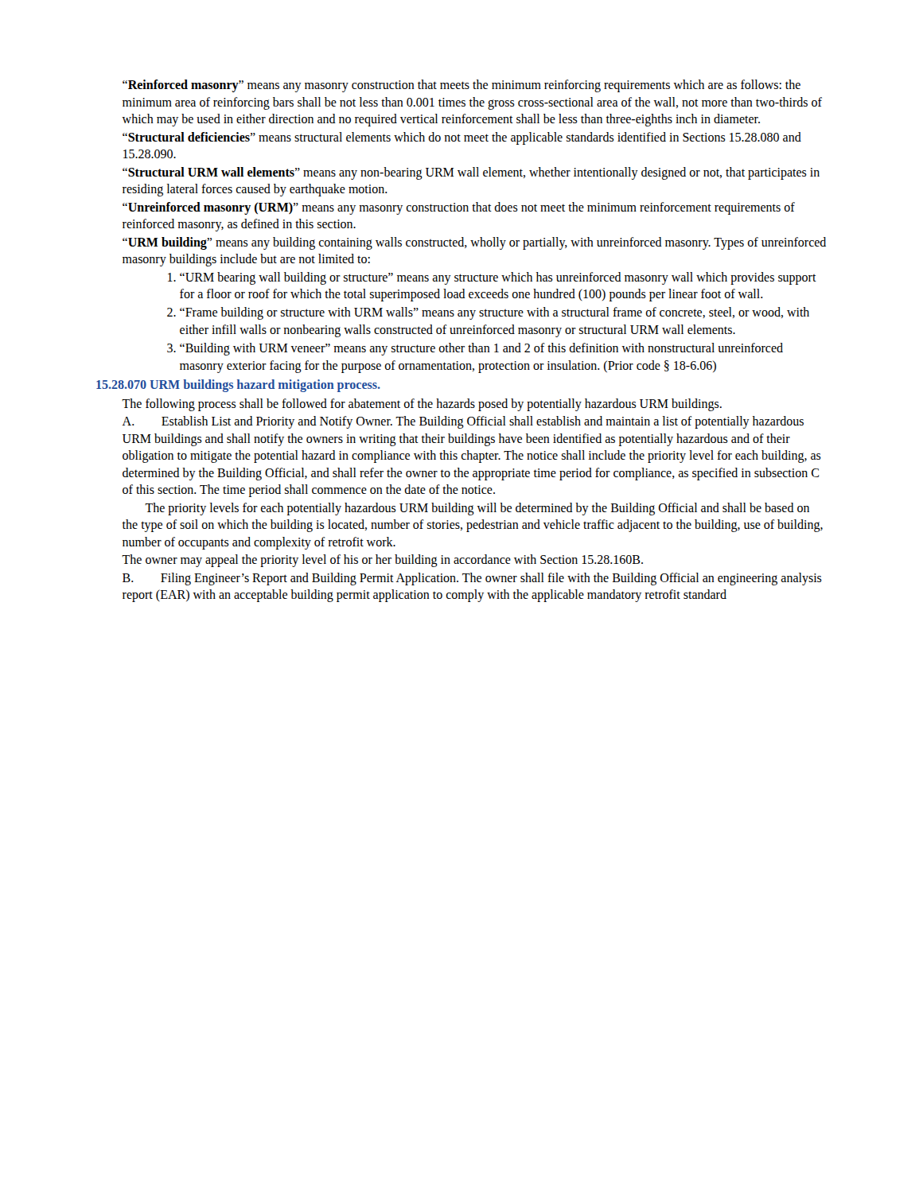“Reinforced masonry” means any masonry construction that meets the minimum reinforcing requirements which are as follows: the minimum area of reinforcing bars shall be not less than 0.001 times the gross cross-sectional area of the wall, not more than two-thirds of which may be used in either direction and no required vertical reinforcement shall be less than three-eighths inch in diameter.
“Structural deficiencies” means structural elements which do not meet the applicable standards identified in Sections 15.28.080 and 15.28.090.
“Structural URM wall elements” means any non-bearing URM wall element, whether intentionally designed or not, that participates in residing lateral forces caused by earthquake motion.
“Unreinforced masonry (URM)” means any masonry construction that does not meet the minimum reinforcement requirements of reinforced masonry, as defined in this section.
“URM building” means any building containing walls constructed, wholly or partially, with unreinforced masonry. Types of unreinforced masonry buildings include but are not limited to:
“URM bearing wall building or structure” means any structure which has unreinforced masonry wall which provides support for a floor or roof for which the total superimposed load exceeds one hundred (100) pounds per linear foot of wall.
“Frame building or structure with URM walls” means any structure with a structural frame of concrete, steel, or wood, with either infill walls or nonbearing walls constructed of unreinforced masonry or structural URM wall elements.
“Building with URM veneer” means any structure other than 1 and 2 of this definition with nonstructural unreinforced masonry exterior facing for the purpose of ornamentation, protection or insulation. (Prior code § 18-6.06)
15.28.070 URM buildings hazard mitigation process.
The following process shall be followed for abatement of the hazards posed by potentially hazardous URM buildings.
A. Establish List and Priority and Notify Owner. The Building Official shall establish and maintain a list of potentially hazardous URM buildings and shall notify the owners in writing that their buildings have been identified as potentially hazardous and of their obligation to mitigate the potential hazard in compliance with this chapter. The notice shall include the priority level for each building, as determined by the Building Official, and shall refer the owner to the appropriate time period for compliance, as specified in subsection C of this section. The time period shall commence on the date of the notice.
The priority levels for each potentially hazardous URM building will be determined by the Building Official and shall be based on the type of soil on which the building is located, number of stories, pedestrian and vehicle traffic adjacent to the building, use of building, number of occupants and complexity of retrofit work.
The owner may appeal the priority level of his or her building in accordance with Section 15.28.160B.
B. Filing Engineer’s Report and Building Permit Application. The owner shall file with the Building Official an engineering analysis report (EAR) with an acceptable building permit application to comply with the applicable mandatory retrofit standard